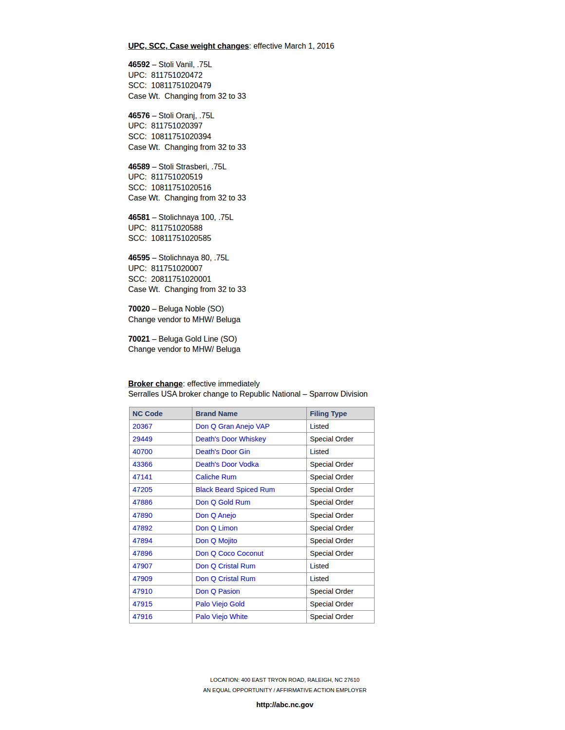UPC, SCC, Case weight changes: effective March 1, 2016
46592 – Stoli Vanil, .75L
UPC: 811751020472
SCC: 10811751020479
Case Wt. Changing from 32 to 33
46576 – Stoli Oranj, .75L
UPC: 811751020397
SCC: 10811751020394
Case Wt. Changing from 32 to 33
46589 – Stoli Strasberi, .75L
UPC: 811751020519
SCC: 10811751020516
Case Wt. Changing from 32 to 33
46581 – Stolichnaya 100, .75L
UPC: 811751020588
SCC: 10811751020585
46595 – Stolichnaya 80, .75L
UPC: 811751020007
SCC: 20811751020001
Case Wt. Changing from 32 to 33
70020 – Beluga Noble (SO)
Change vendor to MHW/ Beluga
70021 – Beluga Gold Line (SO)
Change vendor to MHW/ Beluga
Broker change: effective immediately
Serralles USA broker change to Republic National – Sparrow Division
| NC Code | Brand Name | Filing Type |
| --- | --- | --- |
| 20367 | Don Q Gran Anejo VAP | Listed |
| 29449 | Death's Door Whiskey | Special Order |
| 40700 | Death's Door Gin | Listed |
| 43366 | Death's Door Vodka | Special Order |
| 47141 | Caliche Rum | Special Order |
| 47205 | Black Beard Spiced Rum | Special Order |
| 47886 | Don Q Gold Rum | Special Order |
| 47890 | Don Q Anejo | Special Order |
| 47892 | Don Q Limon | Special Order |
| 47894 | Don Q Mojito | Special Order |
| 47896 | Don Q Coco Coconut | Special Order |
| 47907 | Don Q Cristal Rum | Listed |
| 47909 | Don Q Cristal Rum | Listed |
| 47910 | Don Q Pasion | Special Order |
| 47915 | Palo Viejo Gold | Special Order |
| 47916 | Palo Viejo White | Special Order |
LOCATION: 400 EAST TRYON ROAD, RALEIGH, NC 27610
AN EQUAL OPPORTUNITY / AFFIRMATIVE ACTION EMPLOYER http://abc.nc.gov